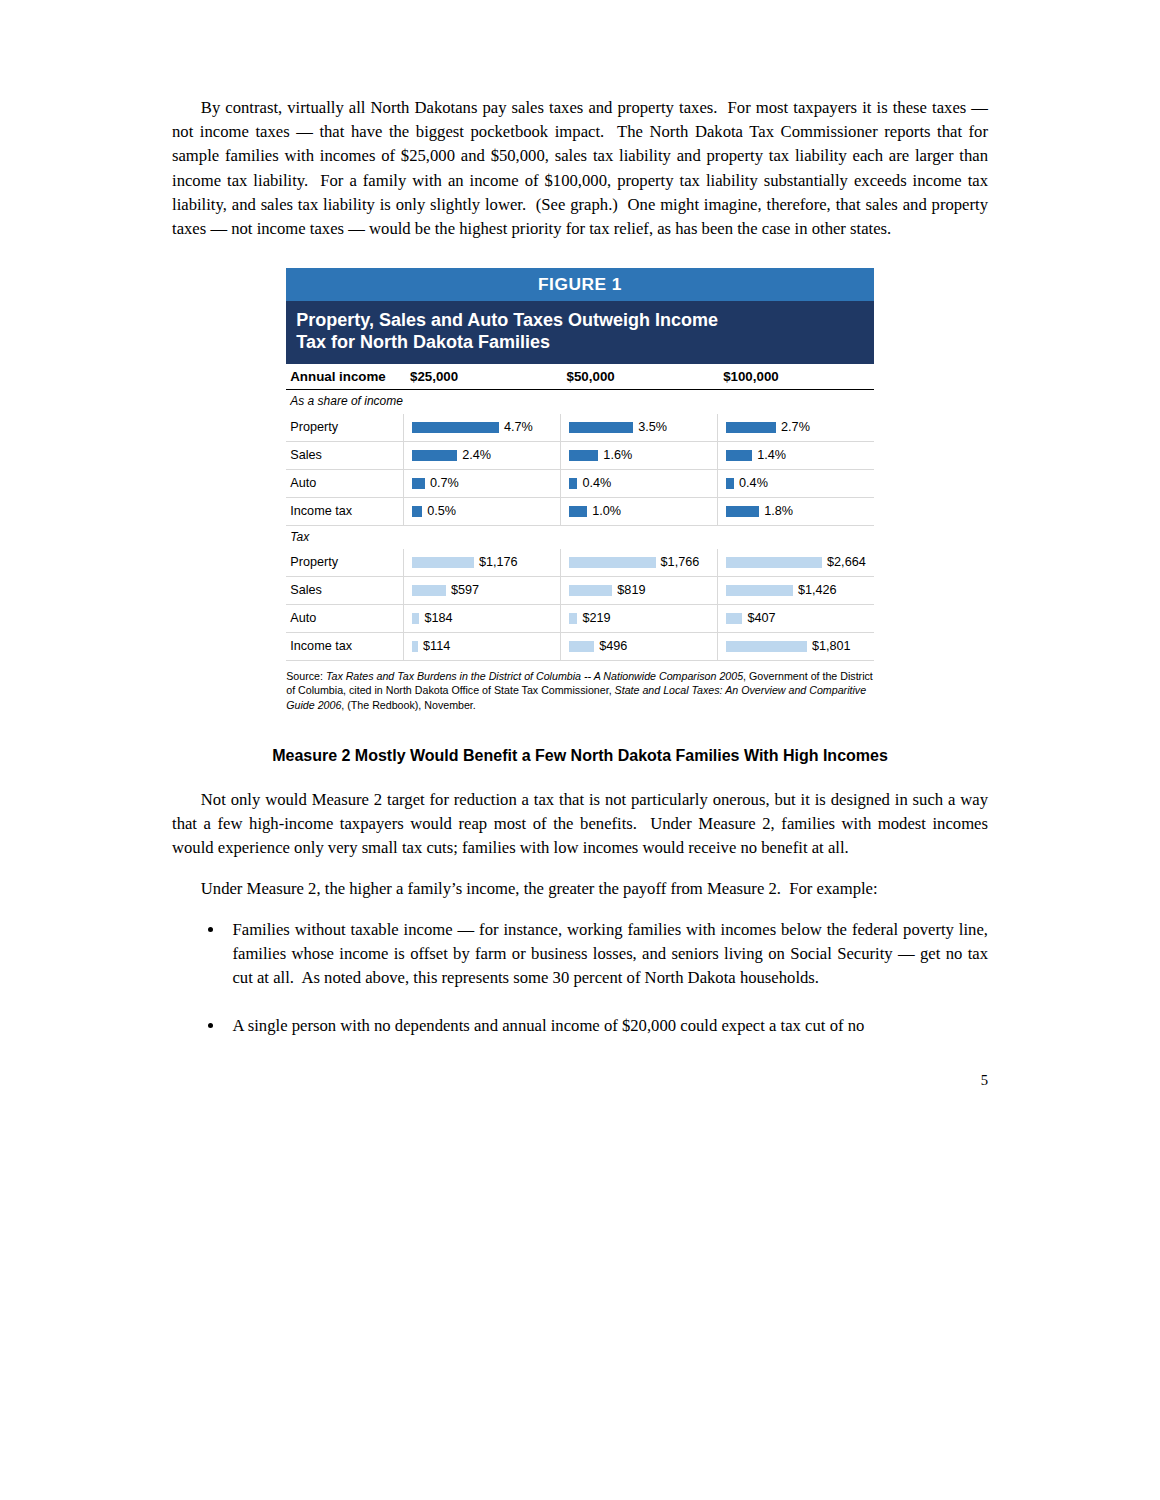By contrast, virtually all North Dakotans pay sales taxes and property taxes. For most taxpayers it is these taxes — not income taxes — that have the biggest pocketbook impact. The North Dakota Tax Commissioner reports that for sample families with incomes of $25,000 and $50,000, sales tax liability and property tax liability each are larger than income tax liability. For a family with an income of $100,000, property tax liability substantially exceeds income tax liability, and sales tax liability is only slightly lower. (See graph.) One might imagine, therefore, that sales and property taxes — not income taxes — would be the highest priority for tax relief, as has been the case in other states.
FIGURE 1
Property, Sales and Auto Taxes Outweigh Income
Tax for North Dakota Families
| Annual income | $25,000 | $50,000 | $100,000 |
| --- | --- | --- | --- |
| As a share of income |
| Property | 4.7% | 3.5% | 2.7% |
| Sales | 2.4% | 1.6% | 1.4% |
| Auto | 0.7% | 0.4% | 0.4% |
| Income tax | 0.5% | 1.0% | 1.8% |
| Tax |
| Property | $1,176 | $1,766 | $2,664 |
| Sales | $597 | $819 | $1,426 |
| Auto | $184 | $219 | $407 |
| Income tax | $114 | $496 | $1,801 |
Source: Tax Rates and Tax Burdens in the District of Columbia -- A Nationwide Comparison 2005, Government of the District of Columbia, cited in North Dakota Office of State Tax Commissioner, State and Local Taxes: An Overview and Comparitive Guide 2006, (The Redbook), November.
Measure 2 Mostly Would Benefit a Few North Dakota Families With High Incomes
Not only would Measure 2 target for reduction a tax that is not particularly onerous, but it is designed in such a way that a few high-income taxpayers would reap most of the benefits. Under Measure 2, families with modest incomes would experience only very small tax cuts; families with low incomes would receive no benefit at all.
Under Measure 2, the higher a family’s income, the greater the payoff from Measure 2. For example:
Families without taxable income — for instance, working families with incomes below the federal poverty line, families whose income is offset by farm or business losses, and seniors living on Social Security — get no tax cut at all. As noted above, this represents some 30 percent of North Dakota households.
A single person with no dependents and annual income of $20,000 could expect a tax cut of no
5